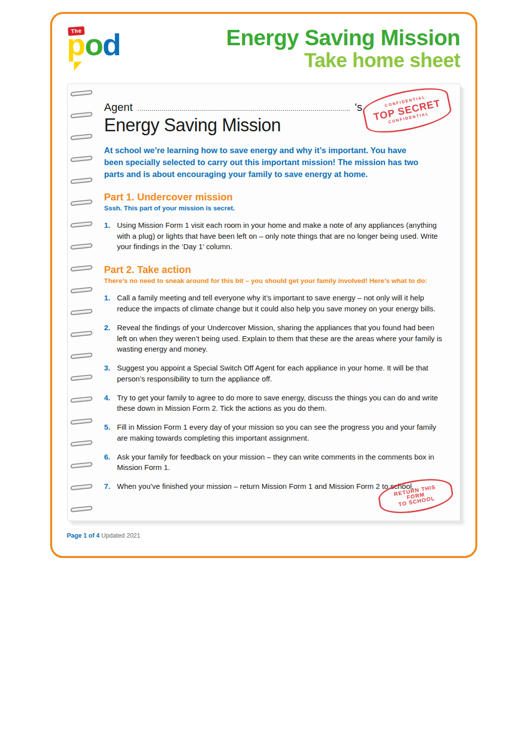The pod
Energy Saving Mission
Take home sheet
Confidential TOP SECRET Confidential
Agent 's
Energy Saving Mission
At school we’re learning how to save energy and why it’s important. You have been specially selected to carry out this important mission! The mission has two parts and is about encouraging your family to save energy at home.
Part 1. Undercover mission
Sssh. This part of your mission is secret.
Using Mission Form 1 visit each room in your home and make a note of any appliances (anything with a plug) or lights that have been left on – only note things that are no longer being used. Write your findings in the ‘Day 1’ column.
Part 2. Take action
There’s no need to sneak around for this bit – you should get your family involved! Here’s what to do:
Call a family meeting and tell everyone why it’s important to save energy – not only will it help reduce the impacts of climate change but it could also help you save money on your energy bills.
Reveal the findings of your Undercover Mission, sharing the appliances that you found had been left on when they weren’t being used. Explain to them that these are the areas where your family is wasting energy and money.
Suggest you appoint a Special Switch Off Agent for each appliance in your home. It will be that person’s responsibility to turn the appliance off.
Try to get your family to agree to do more to save energy, discuss the things you can do and write these down in Mission Form 2. Tick the actions as you do them.
Fill in Mission Form 1 every day of your mission so you can see the progress you and your family are making towards completing this important assignment.
Ask your family for feedback on your mission – they can write comments in the comments box in Mission Form 1.
When you’ve finished your mission – return Mission Form 1 and Mission Form 2 to school.
Return this form
to school
Page 1 of 4 Updated 2021